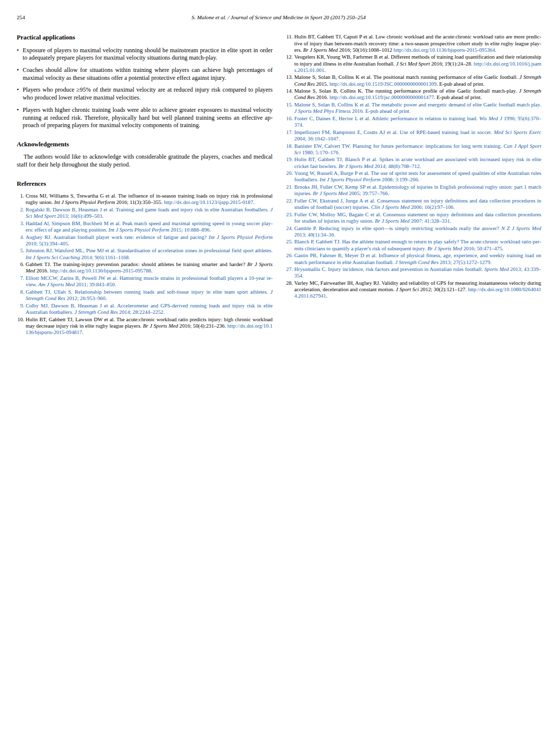254 S. Malone et al. / Journal of Science and Medicine in Sport 20 (2017) 250–254
Practical applications
Exposure of players to maximal velocity running should be mainstream practice in elite sport in order to adequately prepare players for maximal velocity situations during match-play.
Coaches should allow for situations within training where players can achieve high percentages of maximal velocity as these situations offer a potential protective effect against injury.
Players who produce ≥95% of their maximal velocity are at reduced injury risk compared to players who produced lower relative maximal velocities.
Players with higher chronic training loads were able to achieve greater exposures to maximal velocity running at reduced risk. Therefore, physically hard but well planned training seems an effective approach of preparing players for maximal velocity components of training.
Acknowledgements
The authors would like to acknowledge with considerable gratitude the players, coaches and medical staff for their help throughout the study period.
References
Cross MJ, Williams S, Trewartha G et al. The influence of in-season training loads on injury risk in professional rugby union. Int J Sports Physiol Perform 2016; 11(3):350–355. http://dx.doi.org/10.1123/ijspp.2015-0187.
Rogalski B, Dawson B, Heasman J et al. Training and game loads and injury risk in elite Australian footballers. J Sci Med Sport 2013; 16(6):499–503.
Haddad Al, Simpson BM, Buchheit M et al. Peak match speed and maximal sprinting speed in young soccer players: effect of age and playing position. Int J Sports Physiol Perform 2015; 10:888–896.
Aughey RJ. Australian football player work rate: evidence of fatigue and pacing? Int J Sports Physiol Perform 2010; 5(3):394–405.
Johnston RJ, Watsford ML, Pine MJ et al. Standardisation of acceleration zones in professional field sport athletes. Int J Sports Sci Coaching 2014; 9(6):1161–1168.
Gabbett TJ. The training-injury prevention paradox: should athletes be training smarter and harder? Br J Sports Med 2016. http://dx.doi.org/10.1136/bjsports-2015-095788.
Elliott MCCW, Zarins B, Powell JW et al. Hamstring muscle strains in professional football players a 10-year review. Am J Sports Med 2011; 39:843–850.
Gabbett TJ, Ullah S. Relationship between running loads and soft-tissue injury in elite team sport athletes. J Strength Cond Res 2012; 26:953–960.
Colby MJ, Dawson B, Heasman J et al. Accelerometer and GPS-derived running loads and injury risk in elite Australian footballers. J Strength Cond Res 2014; 28:2244–2252.
Hulin BT, Gabbett TJ, Lawson DW et al. The acute:chronic workload ratio predicts injury: high chronic workload may decrease injury risk in elite rugby league players. Br J Sports Med 2016; 50(4):231–236. http://dx.doi.org/10.1136/bjsports-2015-094817.
Hulin BT, Gabbett TJ, Caputi P et al. Low chronic workload and the acute:chronic workload ratio are more predictive of injury than between-match recovery time: a two-season prospective cohort study in elite rugby league players. Br J Sports Med 2016; 50(16):1008–1012 http://dx.doi.org/10.1136/bjsports-2015-095364.
Veugelers KR, Young WB, Farhrmer B et al. Different methods of training load quantification and their relationship to injury and illness in elite Australian football. J Sci Med Sport 2016; 19(1):24–28. http://dx.doi.org/10.1016/j.jsams.2015.01.001.
Malone S, Solan B, Collins K et al. The positional match running performance of elite Gaelic football. J Strength Cond Res 2015. http://dx.doi.org/10.1519/JSC.0000000000001309. E-pub ahead of print.
Malone S, Solan B, Collins K. The running performance profile of elite Gaelic football match-play. J Strength Cond Res 2016. http://dx.doi.org/10.1519/jsc.0000000000001477. E-pub ahead of print.
Malone S, Solan B, Collins K et al. The metabolic power and energetic demand of elite Gaelic football match play. J Sports Med Phys Fitness 2016. E-pub ahead of print.
Foster C, Daines E, Hector L et al. Athletic performance in relation to training load. Wis Med J 1996; 95(6):370–374.
Impellizzeri FM, Rampinini E, Coutts AJ et al. Use of RPE-based training load in soccer. Med Sci Sports Exerc 2004; 36:1042–1047.
Banister EW, Calvert TW. Planning for future performance: implications for long term training. Can J Appl Sport Sci 1980; 5:170–176.
Hulin BT, Gabbett TJ, Blanch P et al. Spikes in acute workload are associated with increased injury risk in elite cricket fast bowlers. Br J Sports Med 2014; 48(8):708–712.
Young W, Russell A, Burge P et al. The use of sprint tests for assessment of speed qualities of elite Australian rules footballers. Int J Sports Physiol Perform 2008; 3:199–206.
Brooks JH, Fuller CW, Kemp SP et al. Epidemiology of injuries in English professional rugby union: part 1 match injuries. Br J Sports Med 2005; 39:757–766.
Fuller CW, Ekstrand J, Junge A et al. Consensus statement on injury definitions and data collection procedures in studies of football (soccer) injuries. Clin J Sports Med 2006; 16(2):97–106.
Fuller CW, Molloy MG, Bagate C et al. Consensus statement on injury definitions and data collection procedures for studies of injuries in rugby union. Br J Sports Med 2007; 41:328–331.
Gamble P. Reducing injury in elite sport—is simply restricting workloads really the answer? N Z J Sports Med 2013; 40(1):34–36.
Blanch P, Gabbett TJ. Has the athlete trained enough to return to play safely? The acute:chronic workload ratio permits clinicians to quantify a player's risk of subsequent injury. Br J Sports Med 2016; 50:471–475.
Gastin PB, Fahrner B, Meyer D et al. Influence of physical fitness, age, experience, and weekly training load on match performance in elite Australian football. J Strength Cond Res 2013; 27(5):1272–1279.
Hrysomallis C. Injury incidence, risk factors and prevention in Australian rules football. Sports Med 2013; 43:339–354.
Varley MC, Fairweather IH, Aughey RJ. Validity and reliability of GPS for measuring instantaneous velocity during acceleration, deceleration and constant motion. J Sport Sci 2012; 30(2):121–127. http://dx.doi.org/10.1080/02640414.2011.627941.